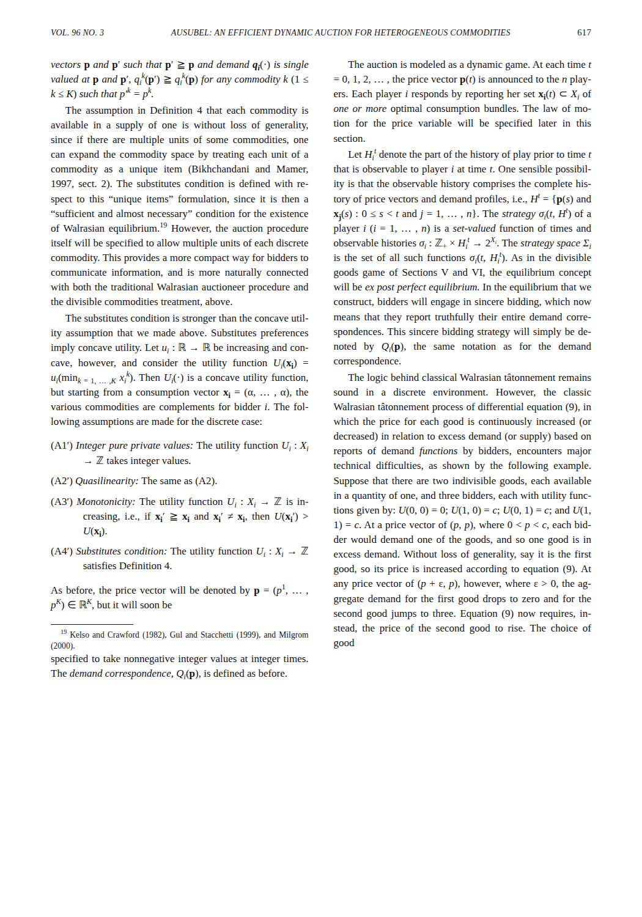VOL. 96 NO. 3 AUSUBEL: AN EFFICIENT DYNAMIC AUCTION FOR HETEROGENEOUS COMMODITIES 617
vectors p and p′ such that p′ ≧ p and demand qi(·) is single valued at p and p′, qik(p′) ≧ qik(p) for any commodity k (1 ≤ k ≤ K) such that p′k = pk.
The assumption in Definition 4 that each commodity is available in a supply of one is without loss of generality, since if there are multiple units of some commodities, one can expand the commodity space by treating each unit of a commodity as a unique item (Bikhchandani and Mamer, 1997, sect. 2). The substitutes condition is defined with respect to this “unique items” formulation, since it is then a “sufficient and almost necessary” condition for the existence of Walrasian equilibrium.19 However, the auction procedure itself will be specified to allow multiple units of each discrete commodity. This provides a more compact way for bidders to communicate information, and is more naturally connected with both the traditional Walrasian auctioneer procedure and the divisible commodities treatment, above.
The substitutes condition is stronger than the concave utility assumption that we made above. Substitutes preferences imply concave utility. Let ui : ℝ → ℝ be increasing and concave, however, and consider the utility function Ui(xi) = ui(mink = 1, … ,K xik). Then Ui(·) is a concave utility function, but starting from a consumption vector xi = (α, … , α), the various commodities are complements for bidder i. The following assumptions are made for the discrete case:
(A1′) Integer pure private values: The utility function Ui : Xi → ℤ takes integer values.
(A2′) Quasilinearity: The same as (A2).
(A3′) Monotonicity: The utility function Ui : Xi → ℤ is increasing, i.e., if xi′ ≧ xi and xi′ ≠ xi, then U(xi′) > U(xi).
(A4′) Substitutes condition: The utility function Ui : Xi → ℤ satisfies Definition 4.
As before, the price vector will be denoted by p = (p1, … , pK) ∈ ℝK, but it will soon be
19 Kelso and Crawford (1982), Gul and Stacchetti (1999), and Milgrom (2000).
specified to take nonnegative integer values at integer times. The demand correspondence, Qi(p), is defined as before.
The auction is modeled as a dynamic game. At each time t = 0, 1, 2, … , the price vector p(t) is announced to the n players. Each player i responds by reporting her set xi(t) ⊂ Xi of one or more optimal consumption bundles. The law of motion for the price variable will be specified later in this section.
Let Hit denote the part of the history of play prior to time t that is observable to player i at time t. One sensible possibility is that the observable history comprises the complete history of price vectors and demand profiles, i.e., Ht = {p(s) and xj(s) : 0 ≤ s < t and j = 1, … , n}. The strategy σi(t, Ht) of a player i (i = 1, … , n) is a set-valued function of times and observable histories σi : ℤ+ × Hit → 2Xi. The strategy space Σi is the set of all such functions σi(t, Hit). As in the divisible goods game of Sections V and VI, the equilibrium concept will be ex post perfect equilibrium. In the equilibrium that we construct, bidders will engage in sincere bidding, which now means that they report truthfully their entire demand correspondences. This sincere bidding strategy will simply be denoted by Qi(p), the same notation as for the demand correspondence.
The logic behind classical Walrasian tâtonnement remains sound in a discrete environment. However, the classic Walrasian tâtonnement process of differential equation (9), in which the price for each good is continuously increased (or decreased) in relation to excess demand (or supply) based on reports of demand functions by bidders, encounters major technical difficulties, as shown by the following example. Suppose that there are two indivisible goods, each available in a quantity of one, and three bidders, each with utility functions given by: U(0, 0) = 0; U(1, 0) = c; U(0, 1) = c; and U(1, 1) = c. At a price vector of (p, p), where 0 < p < c, each bidder would demand one of the goods, and so one good is in excess demand. Without loss of generality, say it is the first good, so its price is increased according to equation (9). At any price vector of (p + ε, p), however, where ε > 0, the aggregate demand for the first good drops to zero and for the second good jumps to three. Equation (9) now requires, instead, the price of the second good to rise. The choice of good